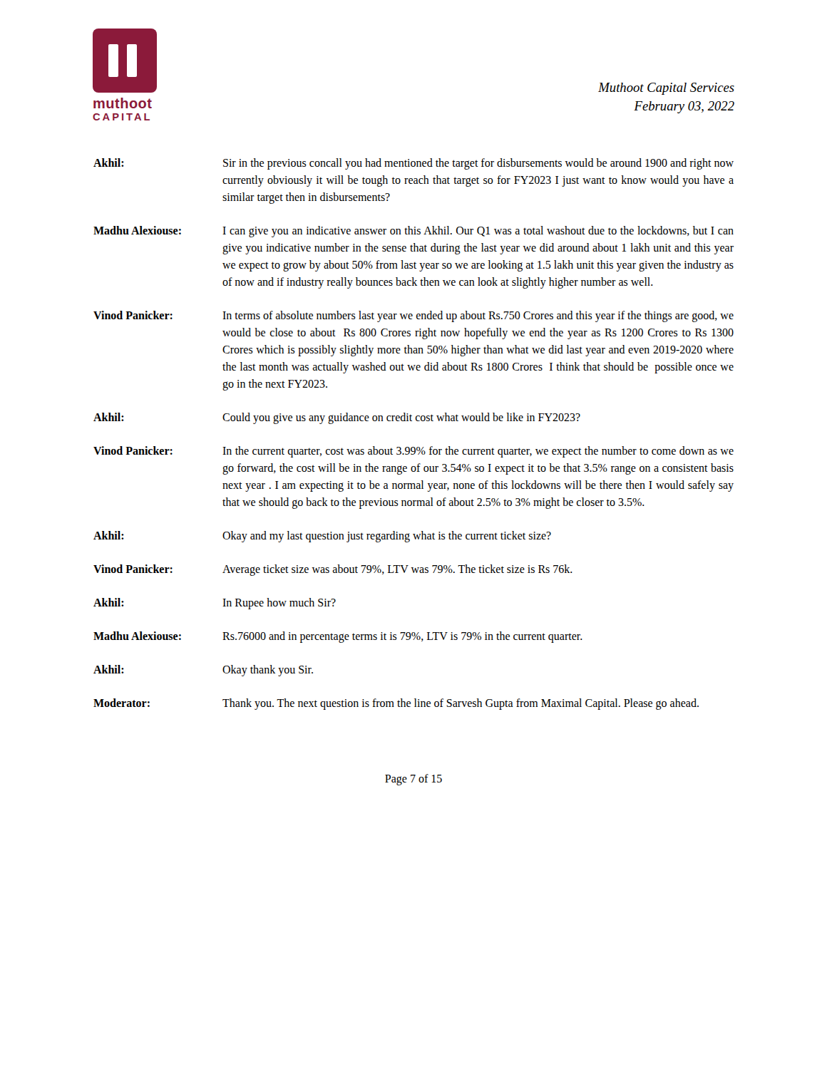muthoot CAPITAL
Muthoot Capital Services
February 03, 2022
| Akhil: | Sir in the previous concall you had mentioned the target for disbursements would be around 1900 and right now currently obviously it will be tough to reach that target so for FY2023 I just want to know would you have a similar target then in disbursements? |
| Madhu Alexiouse: | I can give you an indicative answer on this Akhil. Our Q1 was a total washout due to the lockdowns, but I can give you indicative number in the sense that during the last year we did around about 1 lakh unit and this year we expect to grow by about 50% from last year so we are looking at 1.5 lakh unit this year given the industry as of now and if industry really bounces back then we can look at slightly higher number as well. |
| Vinod Panicker: | In terms of absolute numbers last year we ended up about Rs.750 Crores and this year if the things are good, we would be close to about Rs 800 Crores right now hopefully we end the year as Rs 1200 Crores to Rs 1300 Crores which is possibly slightly more than 50% higher than what we did last year and even 2019-2020 where the last month was actually washed out we did about Rs 1800 Crores I think that should be possible once we go in the next FY2023. |
| Akhil: | Could you give us any guidance on credit cost what would be like in FY2023? |
| Vinod Panicker: | In the current quarter, cost was about 3.99% for the current quarter, we expect the number to come down as we go forward, the cost will be in the range of our 3.54% so I expect it to be that 3.5% range on a consistent basis next year . I am expecting it to be a normal year, none of this lockdowns will be there then I would safely say that we should go back to the previous normal of about 2.5% to 3% might be closer to 3.5%. |
| Akhil: | Okay and my last question just regarding what is the current ticket size? |
| Vinod Panicker: | Average ticket size was about 79%, LTV was 79%. The ticket size is Rs 76k. |
| Akhil: | In Rupee how much Sir? |
| Madhu Alexiouse: | Rs.76000 and in percentage terms it is 79%, LTV is 79% in the current quarter. |
| Akhil: | Okay thank you Sir. |
| Moderator: | Thank you. The next question is from the line of Sarvesh Gupta from Maximal Capital. Please go ahead. |
Page 7 of 15